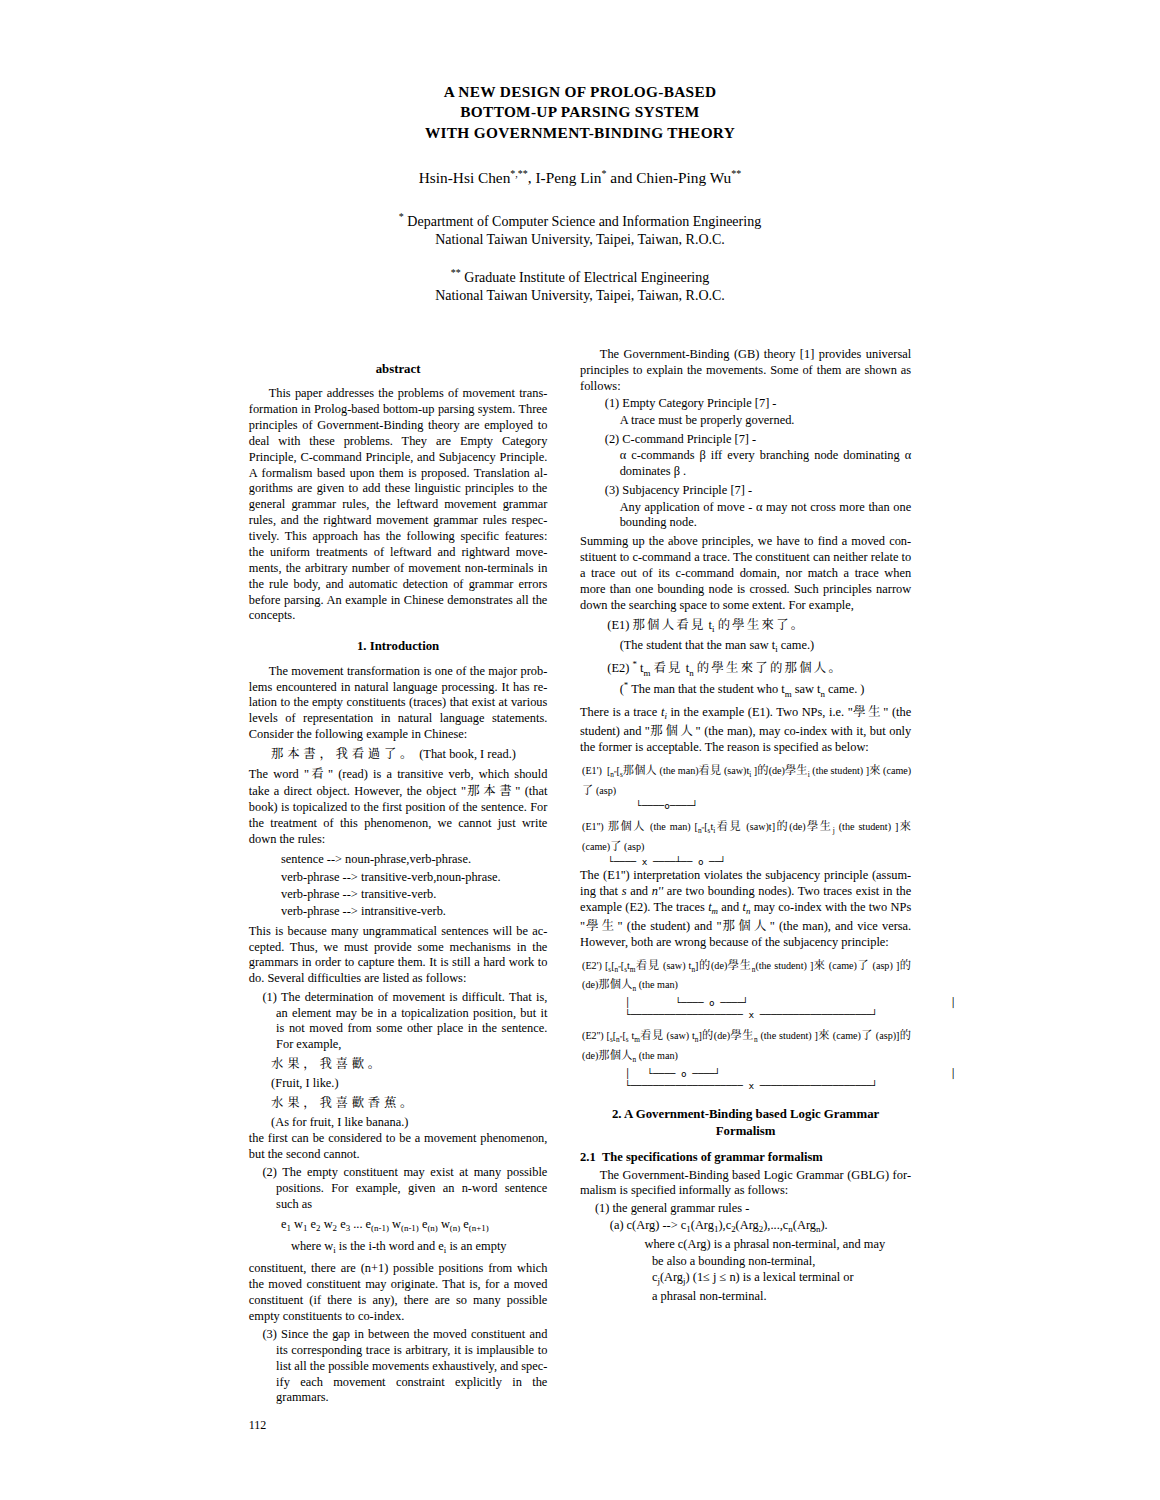A NEW DESIGN OF PROLOG-BASED
BOTTOM-UP PARSING SYSTEM
WITH GOVERNMENT-BINDING THEORY
Hsin-Hsi Chen*,**, I-Peng Lin* and Chien-Ping Wu**
* Department of Computer Science and Information Engineering
National Taiwan University, Taipei, Taiwan, R.O.C.
** Graduate Institute of Electrical Engineering
National Taiwan University, Taipei, Taiwan, R.O.C.
abstract
This paper addresses the problems of movement transformation in Prolog-based bottom-up parsing system. Three principles of Government-Binding theory are employed to deal with these problems. They are Empty Category Principle, C-command Principle, and Subjacency Principle. A formalism based upon them is proposed. Translation algorithms are given to add these linguistic principles to the general grammar rules, the leftward movement grammar rules, and the rightward movement grammar rules respectively. This approach has the following specific features: the uniform treatments of leftward and rightward movements, the arbitrary number of movement non-terminals in the rule body, and automatic detection of grammar errors before parsing. An example in Chinese demonstrates all the concepts.
1. Introduction
The movement transformation is one of the major problems encountered in natural language processing. It has relation to the empty constituents (traces) that exist at various levels of representation in natural language statements. Consider the following example in Chinese:
那本書，我看過了。 (That book, I read.)
The word "看" (read) is a transitive verb, which should take a direct object. However, the object "那本書" (that book) is topicalized to the first position of the sentence. For the treatment of this phenomenon, we cannot just write down the rules:
sentence --> noun-phrase,verb-phrase.
verb-phrase --> transitive-verb,noun-phrase.
verb-phrase --> transitive-verb.
verb-phrase --> intransitive-verb.
This is because many ungrammatical sentences will be accepted. Thus, we must provide some mechanisms in the grammars in order to capture them. It is still a hard work to do. Several difficulties are listed as follows:
(1) The determination of movement is difficult. That is, an element may be in a topicalization position, but it is not moved from some other place in the sentence. For example,
水果，我喜歡。
(Fruit, I like.)
水果，我喜歡香蕉。
(As for fruit, I like banana.)
the first can be considered to be a movement phenomenon, but the second cannot.
(2) The empty constituent may exist at many possible positions. For example, given an n-word sentence such as
e1 w1 e2 w2 e3 ... e(n-1) w(n-1) e(n) w(n) e(n+1)
where wi is the i-th word and ei is an empty
constituent, there are (n+1) possible positions from which the moved constituent may originate. That is, for a moved constituent (if there is any), there are so many possible empty constituents to co-index.
(3) Since the gap in between the moved constituent and its corresponding trace is arbitrary, it is implausible to list all the possible movements exhaustively, and specify each movement constraint explicitly in the grammars.
The Government-Binding (GB) theory [1] provides universal principles to explain the movements. Some of them are shown as follows:
(1) Empty Category Principle [7] -
A trace must be properly governed.
(2) C-command Principle [7] -
α c-commands β iff every branching node dominating α dominates β .
(3) Subjacency Principle [7] -
Any application of move - α may not cross more than one bounding node.
Summing up the above principles, we have to find a moved constituent to c-command a trace. The constituent can neither relate to a trace out of its c-command domain, nor match a trace when more than one bounding node is crossed. Such principles narrow down the searching space to some extent. For example,
(E1) 那個人看見 ti 的學生來了。
(The student that the man saw ti came.)
(E2) * tm 看見 tn 的學生來了的那個人。
(* The man that the student who tm saw tn came. )
There is a trace ti in the example (E1). Two NPs, i.e. "學生" (the student) and "那個人" (the man), may co-index with it, but only the former is acceptable. The reason is specified as below:
(E1') [n''[s那個人 (the man)看見 (saw)ti ]的(de)學生i (the student) ]來 (came)了 (asp)
└────o────┘
(E1'') 那個人 (the man) [n''[sti看見 (saw)t]的(de)學生j (the student) ]來 (came)了 (asp)
└──── x ────┴── o ──┘
The (E1'') interpretation violates the subjacency principle (assuming that s and n'' are two bounding nodes). Two traces exist in the example (E2). The traces tm and tn may co-index with the two NPs "學生" (the student) and "那個人" (the man), and vice versa. However, both are wrong because of the subjacency principle:
(E2') [s[n''[stm看見 (saw) tn]的(de)學生n(the student) ]來 (came)了 (asp) ]的(de)那個人n (the man)
│ └──── o ────┘ │ └──────────────────── x ────────────────────┘
(E2'') [s[n''[s tm看見 (saw) tn]的(de)學生n (the student) ]來 (came)了 (asp)]的(de)那個人n (the man)
│ └──── o ────┘ │ └──────────────────── x ────────────────────┘
2. A Government-Binding based Logic Grammar
Formalism
2.1 The specifications of grammar formalism
The Government-Binding based Logic Grammar (GBLG) formalism is specified informally as follows:
(1) the general grammar rules -
(a) c(Arg) --> c1(Arg1),c2(Arg2),...,cn(Argn).
where c(Arg) is a phrasal non-terminal, and may
be also a bounding non-terminal,
cj(Argj) (1≤ j ≤ n) is a lexical terminal or
a phrasal non-terminal.
112